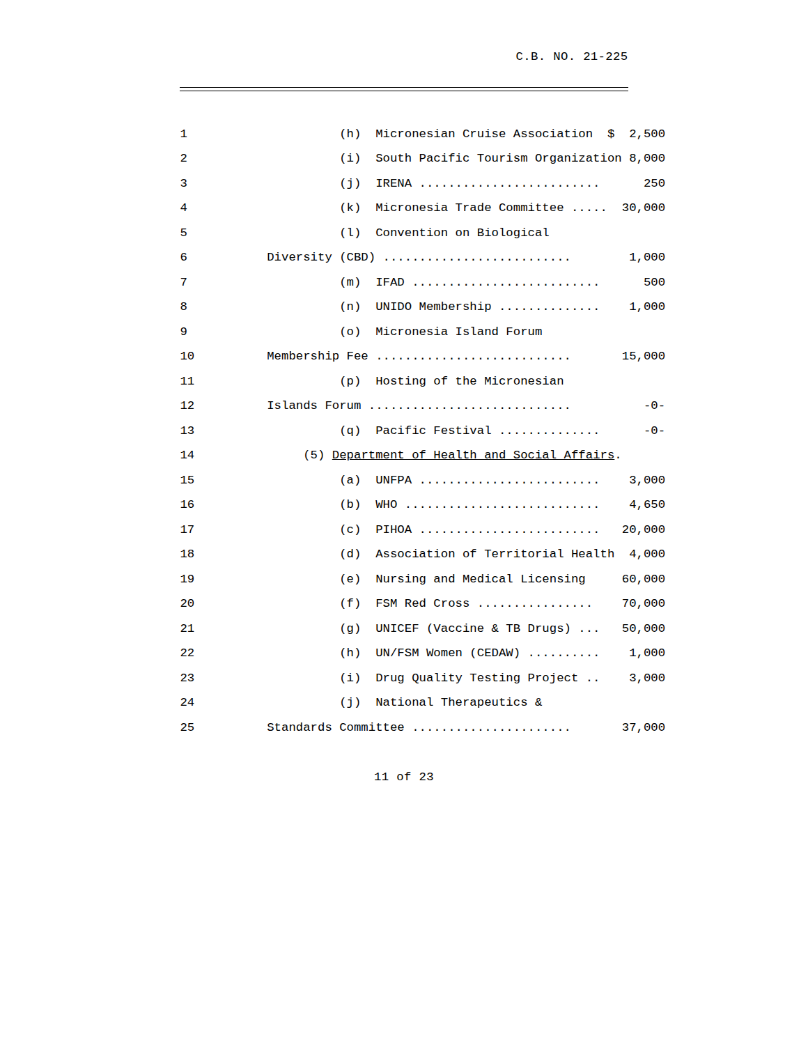C.B. NO. 21-225
| 1 | (h) Micronesian Cruise Association $ | 2,500 |
| 2 | (i) South Pacific Tourism Organization | 8,000 |
| 3 | (j) IRENA ......................... | 250 |
| 4 | (k) Micronesia Trade Committee ..... | 30,000 |
| 5 | (l) Convention on Biological | |
| 6 | Diversity (CBD) .......................... | 1,000 |
| 7 | (m) IFAD .......................... | 500 |
| 8 | (n) UNIDO Membership .............. | 1,000 |
| 9 | (o) Micronesia Island Forum | |
| 10 | Membership Fee ........................... | 15,000 |
| 11 | (p) Hosting of the Micronesian | |
| 12 | Islands Forum ............................ | -0- |
| 13 | (q) Pacific Festival .............. | -0- |
| 14 | (5) Department of Health and Social Affairs . | |
| 15 | (a) UNFPA ......................... | 3,000 |
| 16 | (b) WHO ........................... | 4,650 |
| 17 | (c) PIHOA ......................... | 20,000 |
| 18 | (d) Association of Territorial Health | 4,000 |
| 19 | (e) Nursing and Medical Licensing | 60,000 |
| 20 | (f) FSM Red Cross ................ | 70,000 |
| 21 | (g) UNICEF (Vaccine & TB Drugs) ... | 50,000 |
| 22 | (h) UN/FSM Women (CEDAW) .......... | 1,000 |
| 23 | (i) Drug Quality Testing Project .. | 3,000 |
| 24 | (j) National Therapeutics & | |
| 25 | Standards Committee ...................... | 37,000 |
11 of 23